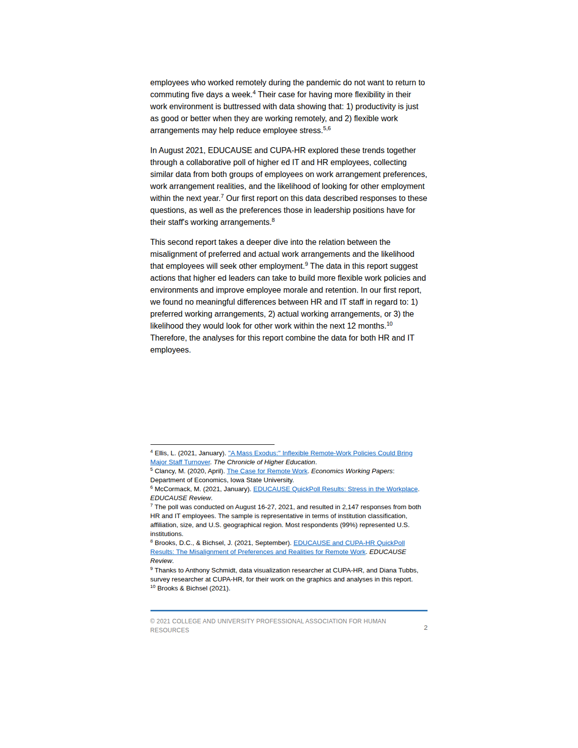employees who worked remotely during the pandemic do not want to return to commuting five days a week.4 Their case for having more flexibility in their work environment is buttressed with data showing that: 1) productivity is just as good or better when they are working remotely, and 2) flexible work arrangements may help reduce employee stress.5,6
In August 2021, EDUCAUSE and CUPA-HR explored these trends together through a collaborative poll of higher ed IT and HR employees, collecting similar data from both groups of employees on work arrangement preferences, work arrangement realities, and the likelihood of looking for other employment within the next year.7 Our first report on this data described responses to these questions, as well as the preferences those in leadership positions have for their staff's working arrangements.8
This second report takes a deeper dive into the relation between the misalignment of preferred and actual work arrangements and the likelihood that employees will seek other employment.9 The data in this report suggest actions that higher ed leaders can take to build more flexible work policies and environments and improve employee morale and retention. In our first report, we found no meaningful differences between HR and IT staff in regard to: 1) preferred working arrangements, 2) actual working arrangements, or 3) the likelihood they would look for other work within the next 12 months.10 Therefore, the analyses for this report combine the data for both HR and IT employees.
4 Ellis, L. (2021, January). "A Mass Exodus:" Inflexible Remote-Work Policies Could Bring Major Staff Turnover. The Chronicle of Higher Education.
5 Clancy, M. (2020, April). The Case for Remote Work. Economics Working Papers: Department of Economics, Iowa State University.
6 McCormack, M. (2021, January). EDUCAUSE QuickPoll Results: Stress in the Workplace. EDUCAUSE Review.
7 The poll was conducted on August 16-27, 2021, and resulted in 2,147 responses from both HR and IT employees. The sample is representative in terms of institution classification, affiliation, size, and U.S. geographical region. Most respondents (99%) represented U.S. institutions.
8 Brooks, D.C., & Bichsel, J. (2021, September). EDUCAUSE and CUPA-HR QuickPoll Results: The Misalignment of Preferences and Realities for Remote Work. EDUCAUSE Review.
9 Thanks to Anthony Schmidt, data visualization researcher at CUPA-HR, and Diana Tubbs, survey researcher at CUPA-HR, for their work on the graphics and analyses in this report.
10 Brooks & Bichsel (2021).
© 2021 College and University Professional Association for Human Resources
2